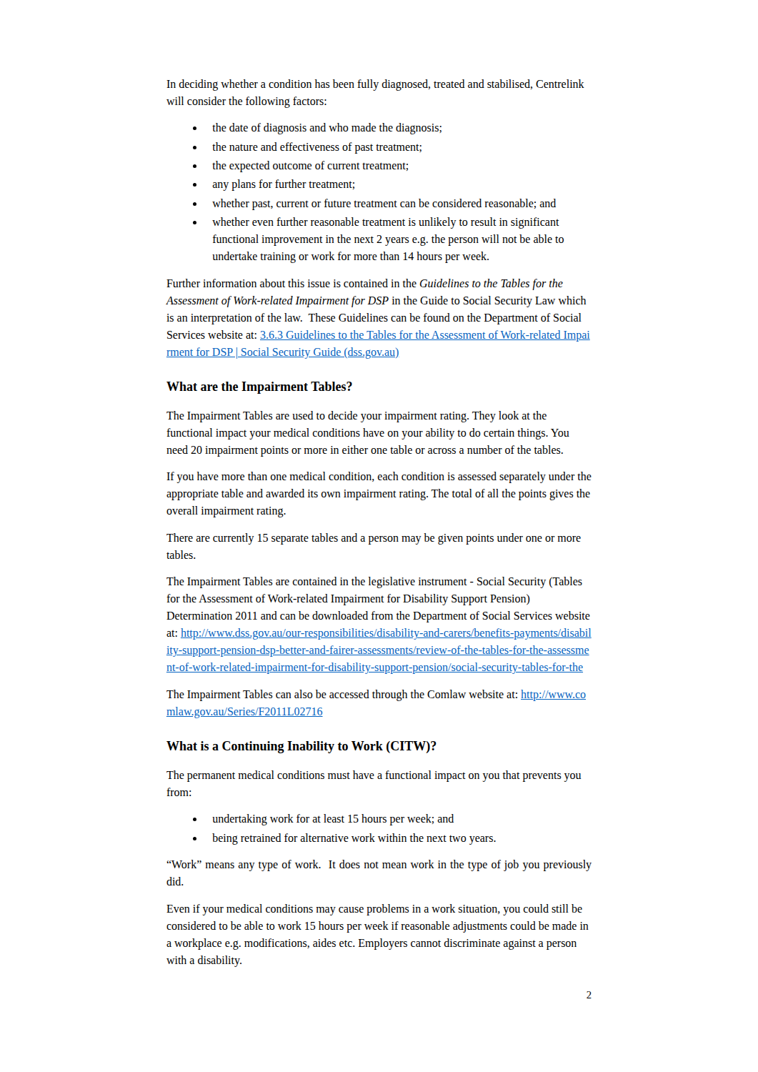In deciding whether a condition has been fully diagnosed, treated and stabilised, Centrelink will consider the following factors:
the date of diagnosis and who made the diagnosis;
the nature and effectiveness of past treatment;
the expected outcome of current treatment;
any plans for further treatment;
whether past, current or future treatment can be considered reasonable; and
whether even further reasonable treatment is unlikely to result in significant functional improvement in the next 2 years e.g. the person will not be able to undertake training or work for more than 14 hours per week.
Further information about this issue is contained in the Guidelines to the Tables for the Assessment of Work-related Impairment for DSP in the Guide to Social Security Law which is an interpretation of the law. These Guidelines can be found on the Department of Social Services website at: 3.6.3 Guidelines to the Tables for the Assessment of Work-related Impairment for DSP | Social Security Guide (dss.gov.au)
What are the Impairment Tables?
The Impairment Tables are used to decide your impairment rating. They look at the functional impact your medical conditions have on your ability to do certain things. You need 20 impairment points or more in either one table or across a number of the tables.
If you have more than one medical condition, each condition is assessed separately under the appropriate table and awarded its own impairment rating. The total of all the points gives the overall impairment rating.
There are currently 15 separate tables and a person may be given points under one or more tables.
The Impairment Tables are contained in the legislative instrument - Social Security (Tables for the Assessment of Work-related Impairment for Disability Support Pension) Determination 2011 and can be downloaded from the Department of Social Services website at: http://www.dss.gov.au/our-responsibilities/disability-and-carers/benefits-payments/disability-support-pension-dsp-better-and-fairer-assessments/review-of-the-tables-for-the-assessment-of-work-related-impairment-for-disability-support-pension/social-security-tables-for-the
The Impairment Tables can also be accessed through the Comlaw website at: http://www.comlaw.gov.au/Series/F2011L02716
What is a Continuing Inability to Work (CITW)?
The permanent medical conditions must have a functional impact on you that prevents you from:
undertaking work for at least 15 hours per week; and
being retrained for alternative work within the next two years.
“Work” means any type of work. It does not mean work in the type of job you previously did.
Even if your medical conditions may cause problems in a work situation, you could still be considered to be able to work 15 hours per week if reasonable adjustments could be made in a workplace e.g. modifications, aides etc. Employers cannot discriminate against a person with a disability.
2